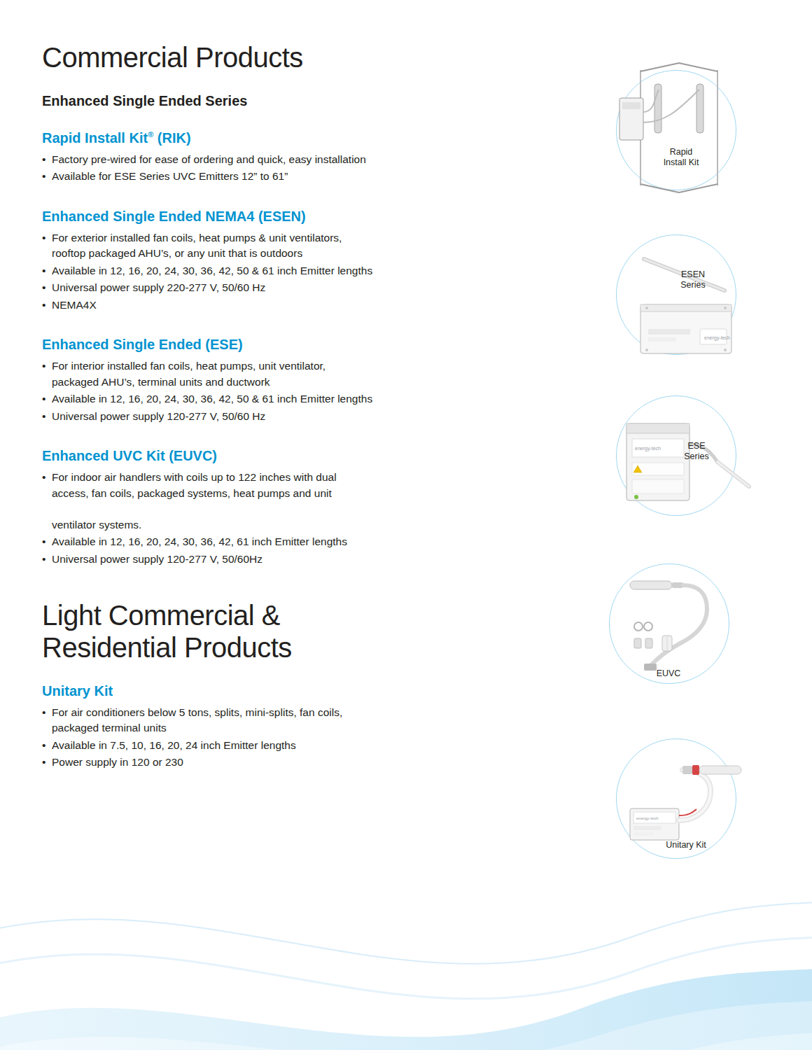Commercial Products
Enhanced Single Ended Series
Rapid Install Kit® (RIK)
Factory pre-wired for ease of ordering and quick, easy installation
Available for ESE Series UVC Emitters 12” to 61”
Enhanced Single Ended NEMA4 (ESEN)
For exterior installed fan coils, heat pumps & unit ventilators,
rooftop packaged AHU’s, or any unit that is outdoors
Available in 12, 16, 20, 24, 30, 36, 42, 50 & 61 inch Emitter lengths
Universal power supply 220-277 V, 50/60 Hz
NEMA4X
Enhanced Single Ended (ESE)
For interior installed fan coils, heat pumps, unit ventilator,
packaged AHU’s, terminal units and ductwork
Available in 12, 16, 20, 24, 30, 36, 42, 50 & 61 inch Emitter lengths
Universal power supply 120-277 V, 50/60 Hz
Enhanced UVC Kit (EUVC)
For indoor air handlers with coils up to 122 inches with dual
access, fan coils, packaged systems, heat pumps and unit
ventilator systems.
Available in 12, 16, 20, 24, 30, 36, 42, 61 inch Emitter lengths
Universal power supply 120-277 V, 50/60Hz
Light Commercial &
Residential Products
Unitary Kit
For air conditioners below 5 tons, splits, mini-splits, fan coils,
packaged terminal units
Available in 7.5, 10, 16, 20, 24 inch Emitter lengths
Power supply in 120 or 230
Rapid
Install Kit
energy-tech
ESEN
Series
energy-tech
ESE
Series
EUVC
energy-tech
Unitary Kit